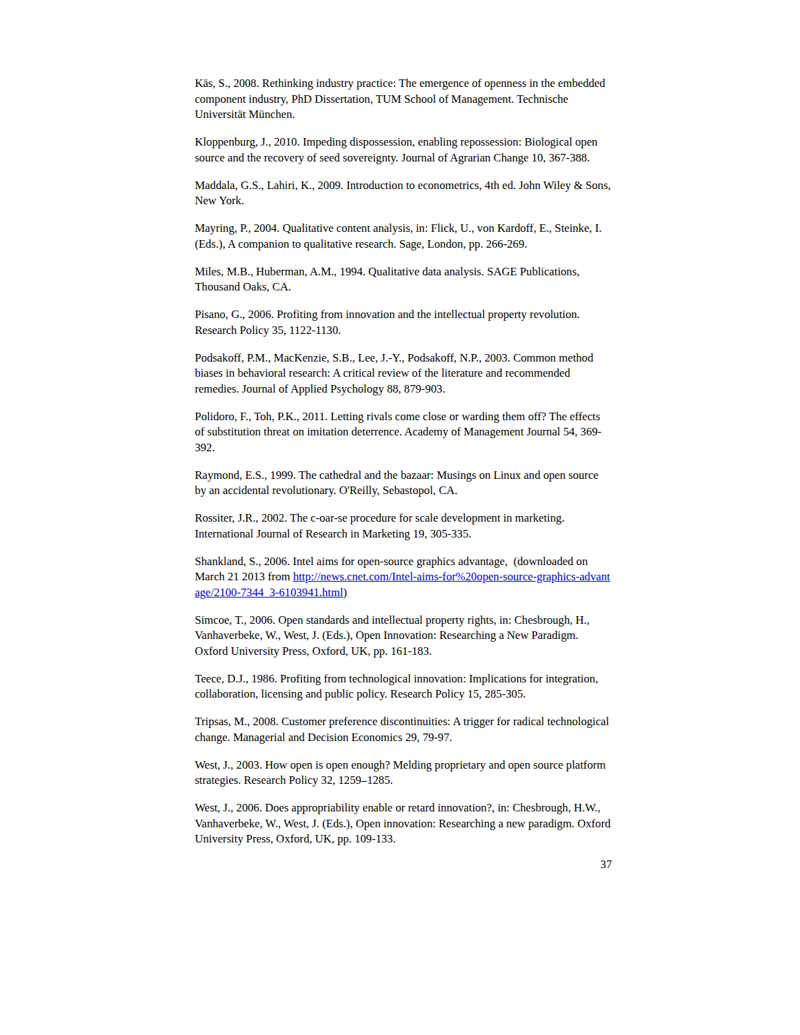Käs, S., 2008. Rethinking industry practice: The emergence of openness in the embedded component industry, PhD Dissertation, TUM School of Management. Technische Universität München.
Kloppenburg, J., 2010. Impeding dispossession, enabling repossession: Biological open source and the recovery of seed sovereignty. Journal of Agrarian Change 10, 367-388.
Maddala, G.S., Lahiri, K., 2009. Introduction to econometrics, 4th ed. John Wiley & Sons, New York.
Mayring, P., 2004. Qualitative content analysis, in: Flick, U., von Kardoff, E., Steinke, I. (Eds.), A companion to qualitative research. Sage, London, pp. 266-269.
Miles, M.B., Huberman, A.M., 1994. Qualitative data analysis. SAGE Publications, Thousand Oaks, CA.
Pisano, G., 2006. Profiting from innovation and the intellectual property revolution. Research Policy 35, 1122-1130.
Podsakoff, P.M., MacKenzie, S.B., Lee, J.-Y., Podsakoff, N.P., 2003. Common method biases in behavioral research: A critical review of the literature and recommended remedies. Journal of Applied Psychology 88, 879-903.
Polidoro, F., Toh, P.K., 2011. Letting rivals come close or warding them off? The effects of substitution threat on imitation deterrence. Academy of Management Journal 54, 369-392.
Raymond, E.S., 1999. The cathedral and the bazaar: Musings on Linux and open source by an accidental revolutionary. O'Reilly, Sebastopol, CA.
Rossiter, J.R., 2002. The c-oar-se procedure for scale development in marketing. International Journal of Research in Marketing 19, 305-335.
Shankland, S., 2006. Intel aims for open-source graphics advantage, (downloaded on March 21 2013 from http://news.cnet.com/Intel-aims-for%20open-source-graphics-advantage/2100-7344_3-6103941.html)
Simcoe, T., 2006. Open standards and intellectual property rights, in: Chesbrough, H., Vanhaverbeke, W., West, J. (Eds.), Open Innovation: Researching a New Paradigm. Oxford University Press, Oxford, UK, pp. 161-183.
Teece, D.J., 1986. Profiting from technological innovation: Implications for integration, collaboration, licensing and public policy. Research Policy 15, 285-305.
Tripsas, M., 2008. Customer preference discontinuities: A trigger for radical technological change. Managerial and Decision Economics 29, 79-97.
West, J., 2003. How open is open enough? Melding proprietary and open source platform strategies. Research Policy 32, 1259–1285.
West, J., 2006. Does appropriability enable or retard innovation?, in: Chesbrough, H.W., Vanhaverbeke, W., West, J. (Eds.), Open innovation: Researching a new paradigm. Oxford University Press, Oxford, UK, pp. 109-133.
37